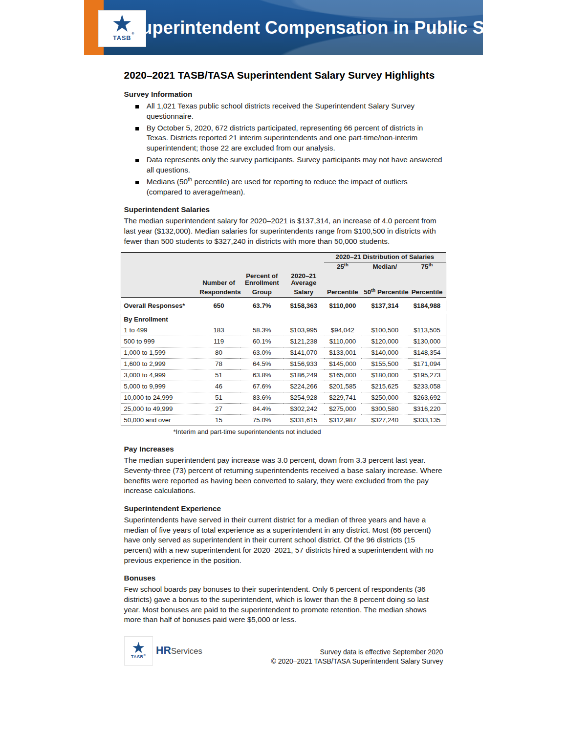Superintendent Compensation in Public Schools
TASB®
2020–2021 TASB/TASA Superintendent Salary Survey Highlights
Survey Information
All 1,021 Texas public school districts received the Superintendent Salary Survey questionnaire.
By October 5, 2020, 672 districts participated, representing 66 percent of districts in Texas. Districts reported 21 interim superintendents and one part-time/non-interim superintendent; those 22 are excluded from our analysis.
Data represents only the survey participants. Survey participants may not have answered all questions.
Medians (50th percentile) are used for reporting to reduce the impact of outliers (compared to average/mean).
Superintendent Salaries
The median superintendent salary for 2020–2021 is $137,314, an increase of 4.0 percent from last year ($132,000). Median salaries for superintendents range from $100,500 in districts with fewer than 500 students to $327,240 in districts with more than 50,000 students.
| | | | | 2020–21 Distribution of Salaries |
| --- | --- | --- | --- | --- |
| 25 th | Median/ | 75 th |
| | Number of | Percent of Enrollment | 2020–21 Average | | | |
| | Respondents | Group | Salary | Percentile | 50 th Percentile | Percentile |
| Overall Responses* | 650 | 63.7% | $158,363 | $110,000 | $137,314 | $184,988 |
| By Enrollment | | | | | | |
| 1 to 499 | 183 | 58.3% | $103,995 | $94,042 | $100,500 | $113,505 |
| 500 to 999 | 119 | 60.1% | $121,238 | $110,000 | $120,000 | $130,000 |
| 1,000 to 1,599 | 80 | 63.0% | $141,070 | $133,001 | $140,000 | $148,354 |
| 1,600 to 2,999 | 78 | 64.5% | $156,933 | $145,000 | $155,500 | $171,094 |
| 3,000 to 4,999 | 51 | 63.8% | $186,249 | $165,000 | $180,000 | $195,273 |
| 5,000 to 9,999 | 46 | 67.6% | $224,266 | $201,585 | $215,625 | $233,058 |
| 10,000 to 24,999 | 51 | 83.6% | $254,928 | $229,741 | $250,000 | $263,692 |
| 25,000 to 49,999 | 27 | 84.4% | $302,242 | $275,000 | $300,580 | $316,220 |
| 50,000 and over | 15 | 75.0% | $331,615 | $312,987 | $327,240 | $333,135 |
*Interim and part-time superintendents not included
Pay Increases
The median superintendent pay increase was 3.0 percent, down from 3.3 percent last year. Seventy-three (73) percent of returning superintendents received a base salary increase. Where benefits were reported as having been converted to salary, they were excluded from the pay increase calculations.
Superintendent Experience
Superintendents have served in their current district for a median of three years and have a median of five years of total experience as a superintendent in any district. Most (66 percent) have only served as superintendent in their current school district. Of the 96 districts (15 percent) with a new superintendent for 2020–2021, 57 districts hired a superintendent with no previous experience in the position.
Bonuses
Few school boards pay bonuses to their superintendent. Only 6 percent of respondents (36 districts) gave a bonus to the superintendent, which is lower than the 8 percent doing so last year. Most bonuses are paid to the superintendent to promote retention. The median shows more than half of bonuses paid were $5,000 or less.
TASB®
HRServices
Survey data is effective September 2020
© 2020–2021 TASB/TASA Superintendent Salary Survey